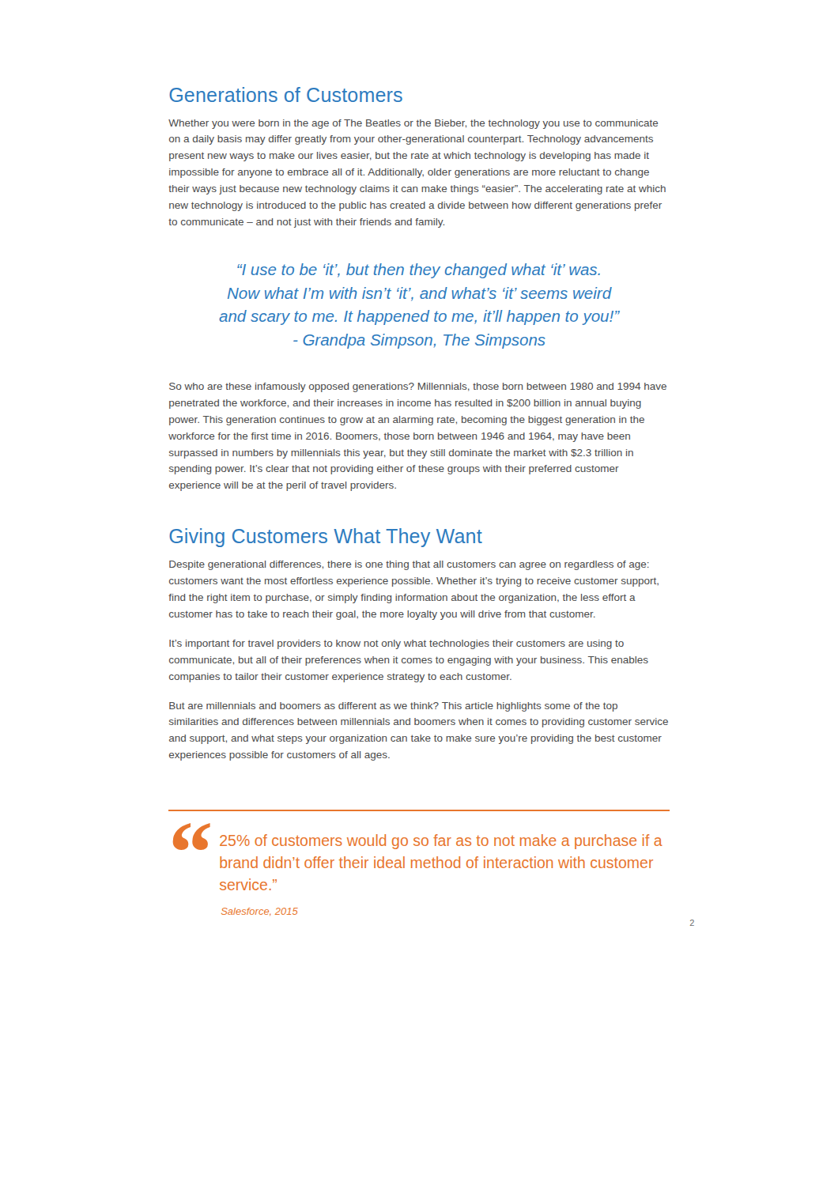Generations of Customers
Whether you were born in the age of The Beatles or the Bieber, the technology you use to communicate on a daily basis may differ greatly from your other-generational counterpart. Technology advancements present new ways to make our lives easier, but the rate at which technology is developing has made it impossible for anyone to embrace all of it. Additionally, older generations are more reluctant to change their ways just because new technology claims it can make things “easier”. The accelerating rate at which new technology is introduced to the public has created a divide between how different generations prefer to communicate – and not just with their friends and family.
“I use to be ‘it’, but then they changed what ‘it’ was.
Now what I’m with isn’t ‘it’, and what’s ‘it’ seems weird
and scary to me. It happened to me, it’ll happen to you!” - Grandpa Simpson, The Simpsons
So who are these infamously opposed generations? Millennials, those born between 1980 and 1994 have penetrated the workforce, and their increases in income has resulted in $200 billion in annual buying power. This generation continues to grow at an alarming rate, becoming the biggest generation in the workforce for the first time in 2016. Boomers, those born between 1946 and 1964, may have been surpassed in numbers by millennials this year, but they still dominate the market with $2.3 trillion in spending power. It’s clear that not providing either of these groups with their preferred customer experience will be at the peril of travel providers.
Giving Customers What They Want
Despite generational differences, there is one thing that all customers can agree on regardless of age: customers want the most effortless experience possible. Whether it’s trying to receive customer support, find the right item to purchase, or simply finding information about the organization, the less effort a customer has to take to reach their goal, the more loyalty you will drive from that customer.
It’s important for travel providers to know not only what technologies their customers are using to communicate, but all of their preferences when it comes to engaging with your business. This enables companies to tailor their customer experience strategy to each customer.
But are millennials and boomers as different as we think? This article highlights some of the top similarities and differences between millennials and boomers when it comes to providing customer service and support, and what steps your organization can take to make sure you’re providing the best customer experiences possible for customers of all ages.
“
25% of customers would go so far as to not make a purchase if a brand didn’t offer their ideal method of interaction with customer service.”
Salesforce, 2015
2